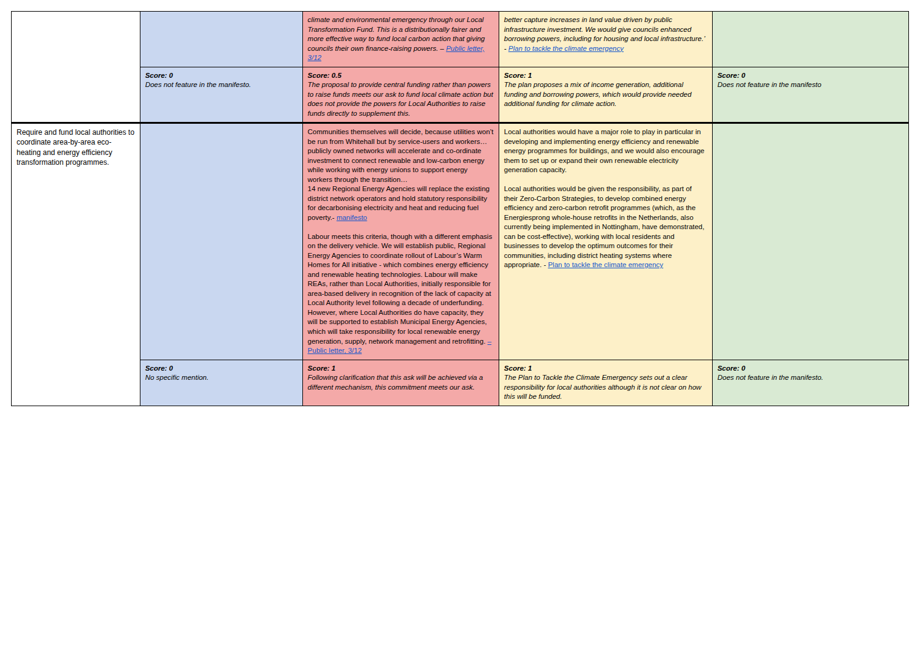| | | climate and environmental emergency through our Local Transformation Fund. This is a distributionally fairer and more effective way to fund local carbon action that giving councils their own finance-raising powers. – Public letter, 3/12 | better capture increases in land value driven by public infrastructure investment. We would give councils enhanced borrowing powers, including for housing and local infrastructure.’ - Plan to tackle the climate emergency | |
| Score: 0 Does not feature in the manifesto. | Score: 0.5 The proposal to provide central funding rather than powers to raise funds meets our ask to fund local climate action but does not provide the powers for Local Authorities to raise funds directly to supplement this. | Score: 1 The plan proposes a mix of income generation, additional funding and borrowing powers, which would provide needed additional funding for climate action. | Score: 0 Does not feature in the manifesto |
| Require and fund local authorities to coordinate area-by-area eco-heating and energy efficiency transformation programmes. | | Communities themselves will decide, because utilities won’t be run from Whitehall but by service-users and workers… publicly owned networks will accelerate and co-ordinate investment to connect renewable and low-carbon energy while working with energy unions to support energy workers through the transition… 14 new Regional Energy Agencies will replace the existing district network operators and hold statutory responsibility for decarbonising electricity and heat and reducing fuel poverty.- manifesto Labour meets this criteria, though with a different emphasis on the delivery vehicle. We will establish public, Regional Energy Agencies to coordinate rollout of Labour’s Warm Homes for All initiative - which combines energy efficiency and renewable heating technologies. Labour will make REAs, rather than Local Authorities, initially responsible for area-based delivery in recognition of the lack of capacity at Local Authority level following a decade of underfunding. However, where Local Authorities do have capacity, they will be supported to establish Municipal Energy Agencies, which will take responsibility for local renewable energy generation, supply, network management and retrofitting. – Public letter, 3/12 | Local authorities would have a major role to play in particular in developing and implementing energy efficiency and renewable energy programmes for buildings, and we would also encourage them to set up or expand their own renewable electricity generation capacity. Local authorities would be given the responsibility, as part of their Zero-Carbon Strategies, to develop combined energy efficiency and zero-carbon retrofit programmes (which, as the Energiesprong whole-house retrofits in the Netherlands, also currently being implemented in Nottingham, have demonstrated, can be cost-effective), working with local residents and businesses to develop the optimum outcomes for their communities, including district heating systems where appropriate. - Plan to tackle the climate emergency | |
| Score: 0 No specific mention. | Score: 1 Following clarification that this ask will be achieved via a different mechanism, this commitment meets our ask. | Score: 1 The Plan to Tackle the Climate Emergency sets out a clear responsibility for local authorities although it is not clear on how this will be funded. | Score: 0 Does not feature in the manifesto. |